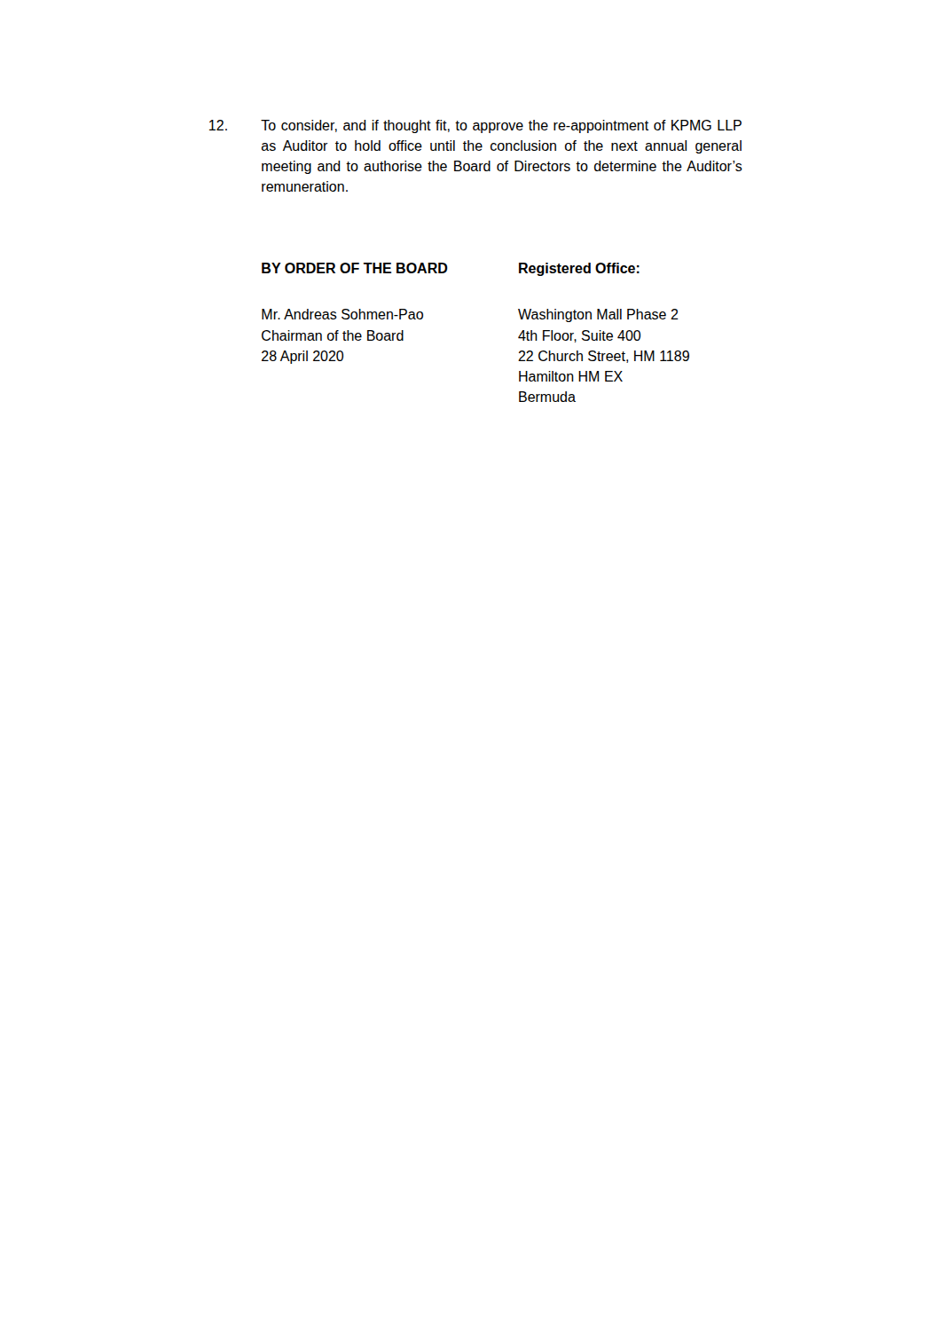12.
To consider, and if thought fit, to approve the re-appointment of KPMG LLP as Auditor to hold office until the conclusion of the next annual general meeting and to authorise the Board of Directors to determine the Auditor’s remuneration.
BY ORDER OF THE BOARD
Registered Office:
Mr. Andreas Sohmen-Pao Chairman of the Board 28 April 2020
Washington Mall Phase 2 4th Floor, Suite 400 22 Church Street, HM 1189 Hamilton HM EX Bermuda